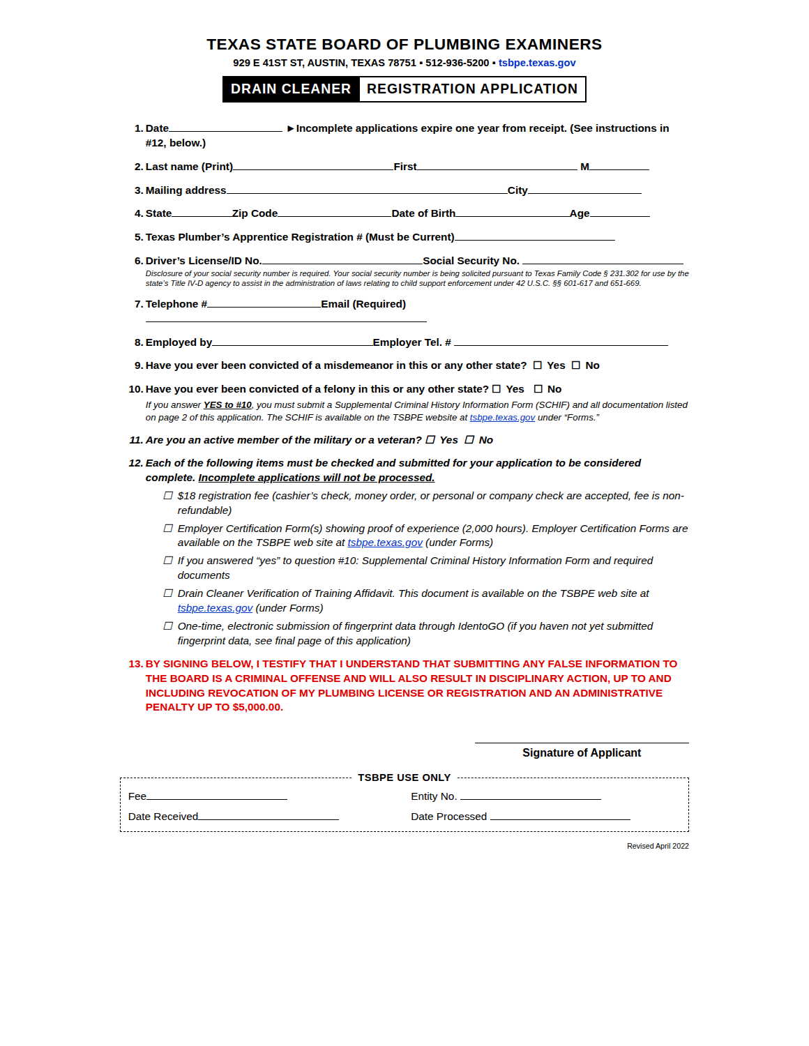TEXAS STATE BOARD OF PLUMBING EXAMINERS
929 E 41ST ST, AUSTIN, TEXAS 78751 ▪ 512-936-5200 ▪ tsbpe.texas.gov
DRAIN CLEANER REGISTRATION APPLICATION
Date ►Incomplete applications expire one year from receipt. (See instructions in #12, below.)
Last name (Print) First M
Mailing address City
State Zip Code Date of Birth Age
Texas Plumber’s Apprentice Registration # (Must be Current)
Driver’s License/ID No. Social Security No.
Disclosure of your social security number is required. Your social security number is being solicited pursuant to Texas Family Code § 231.302 for use by the state’s Title IV-D agency to assist in the administration of laws relating to child support enforcement under 42 U.S.C. §§ 601-617 and 651-669.
Telephone # Email (Required)
Employed by Employer Tel. #
Have you ever been convicted of a misdemeanor in this or any other state? ☐ Yes ☐ No
Have you ever been convicted of a felony in this or any other state? ☐ Yes ☐ No
If you answer YES to #10, you must submit a Supplemental Criminal History Information Form (SCHIF) and all documentation listed on page 2 of this application. The SCHIF is available on the TSBPE website at tsbpe.texas.gov under “Forms.”
Are you an active member of the military or a veteran? ☐ Yes ☐ No
Each of the following items must be checked and submitted for your application to be considered complete. Incomplete applications will not be processed.
☐ $18 registration fee (cashier’s check, money order, or personal or company check are accepted, fee is non-refundable)
☐ Employer Certification Form(s) showing proof of experience (2,000 hours). Employer Certification Forms are available on the TSBPE web site at tsbpe.texas.gov (under Forms)
☐ If you answered “yes” to question #10: Supplemental Criminal History Information Form and required documents
☐ Drain Cleaner Verification of Training Affidavit. This document is available on the TSBPE web site at tsbpe.texas.gov (under Forms)
☐ One-time, electronic submission of fingerprint data through IdentoGO (if you haven not yet submitted fingerprint data, see final page of this application)
BY SIGNING BELOW, I TESTIFY THAT I UNDERSTAND THAT SUBMITTING ANY FALSE INFORMATION TO THE BOARD IS A CRIMINAL OFFENSE AND WILL ALSO RESULT IN DISCIPLINARY ACTION, UP TO AND INCLUDING REVOCATION OF MY PLUMBING LICENSE OR REGISTRATION AND AN ADMINISTRATIVE PENALTY UP TO $5,000.00.
Signature of Applicant
TSBPE USE ONLY
Fee
Entity No.
Date Received
Date Processed
Revised April 2022